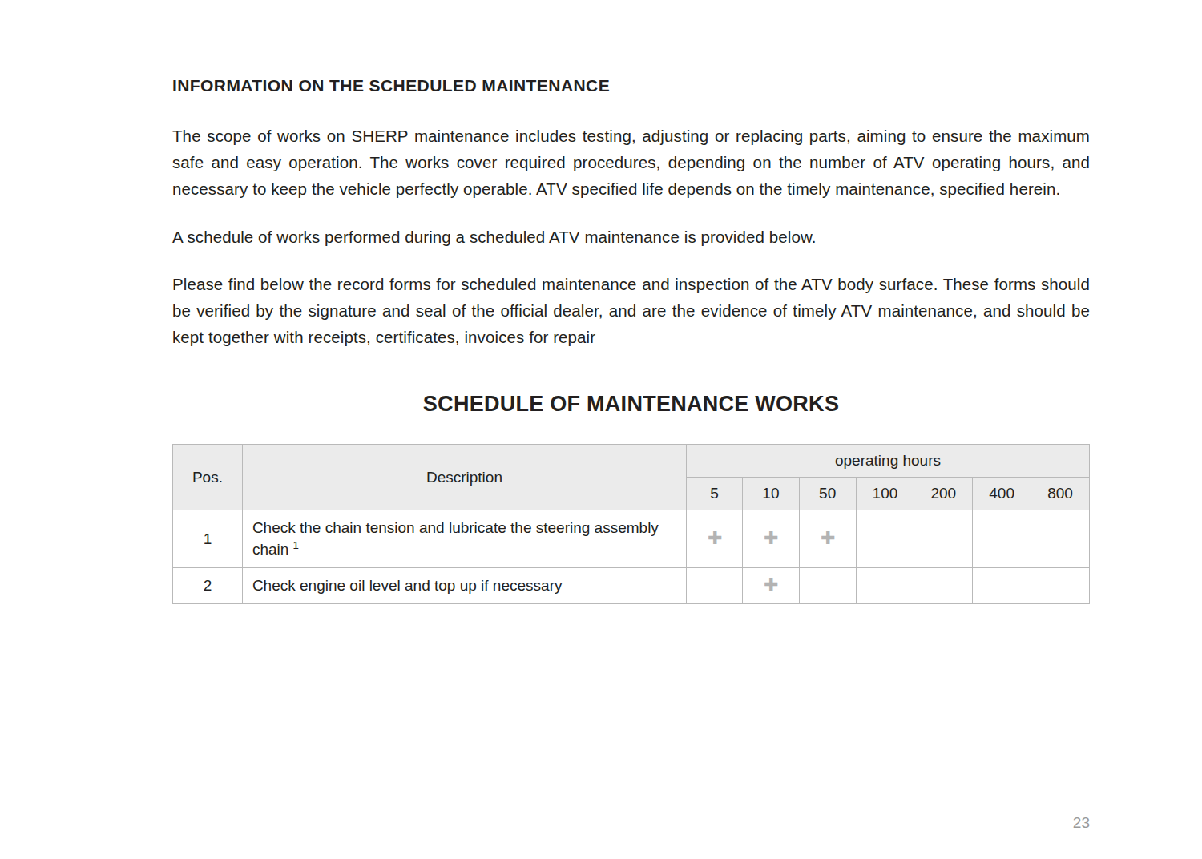INFORMATION ON THE SCHEDULED MAINTENANCE
The scope of works on SHERP maintenance includes testing, adjusting or replacing parts, aiming to ensure the maximum safe and easy operation. The works cover required procedures, depending on the number of ATV operating hours, and necessary to keep the vehicle perfectly operable. ATV specified life depends on the timely maintenance, specified herein.
A schedule of works performed during a scheduled ATV maintenance is provided below.
Please find below the record forms for scheduled maintenance and inspection of the ATV body surface. These forms should be verified by the signature and seal of the official dealer, and are the evidence of timely ATV maintenance, and should be kept together with receipts, certificates, invoices for repair
SCHEDULE OF MAINTENANCE WORKS
| Pos. | Description | operating hours |
| --- | --- | --- |
| 5 | 10 | 50 | 100 | 200 | 400 | 800 |
| 1 | Check the chain tension and lubricate the steering assembly chain 1 | ✚ | ✚ | ✚ | | | | |
| 2 | Check engine oil level and top up if necessary | | ✚ | | | | | |
23